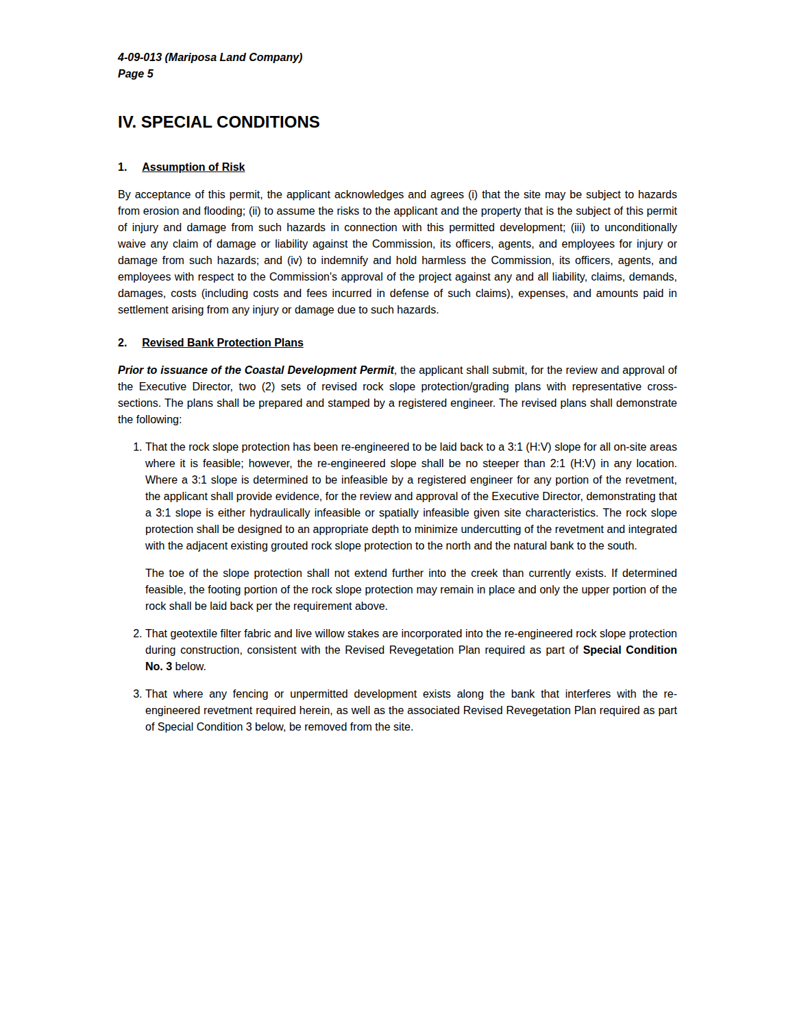4-09-013 (Mariposa Land Company)
Page 5
IV. SPECIAL CONDITIONS
1. Assumption of Risk
By acceptance of this permit, the applicant acknowledges and agrees (i) that the site may be subject to hazards from erosion and flooding; (ii) to assume the risks to the applicant and the property that is the subject of this permit of injury and damage from such hazards in connection with this permitted development; (iii) to unconditionally waive any claim of damage or liability against the Commission, its officers, agents, and employees for injury or damage from such hazards; and (iv) to indemnify and hold harmless the Commission, its officers, agents, and employees with respect to the Commission's approval of the project against any and all liability, claims, demands, damages, costs (including costs and fees incurred in defense of such claims), expenses, and amounts paid in settlement arising from any injury or damage due to such hazards.
2. Revised Bank Protection Plans
Prior to issuance of the Coastal Development Permit, the applicant shall submit, for the review and approval of the Executive Director, two (2) sets of revised rock slope protection/grading plans with representative cross-sections. The plans shall be prepared and stamped by a registered engineer. The revised plans shall demonstrate the following:
That the rock slope protection has been re-engineered to be laid back to a 3:1 (H:V) slope for all on-site areas where it is feasible; however, the re-engineered slope shall be no steeper than 2:1 (H:V) in any location. Where a 3:1 slope is determined to be infeasible by a registered engineer for any portion of the revetment, the applicant shall provide evidence, for the review and approval of the Executive Director, demonstrating that a 3:1 slope is either hydraulically infeasible or spatially infeasible given site characteristics. The rock slope protection shall be designed to an appropriate depth to minimize undercutting of the revetment and integrated with the adjacent existing grouted rock slope protection to the north and the natural bank to the south.
The toe of the slope protection shall not extend further into the creek than currently exists. If determined feasible, the footing portion of the rock slope protection may remain in place and only the upper portion of the rock shall be laid back per the requirement above.
That geotextile filter fabric and live willow stakes are incorporated into the re-engineered rock slope protection during construction, consistent with the Revised Revegetation Plan required as part of Special Condition No. 3 below.
That where any fencing or unpermitted development exists along the bank that interferes with the re-engineered revetment required herein, as well as the associated Revised Revegetation Plan required as part of Special Condition 3 below, be removed from the site.